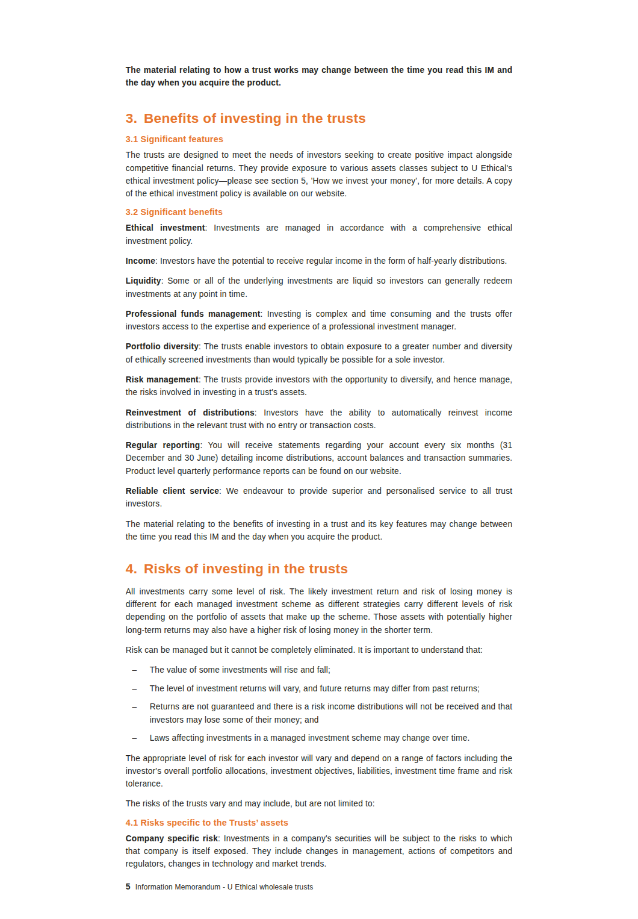The material relating to how a trust works may change between the time you read this IM and the day when you acquire the product.
3. Benefits of investing in the trusts
3.1 Significant features
The trusts are designed to meet the needs of investors seeking to create positive impact alongside competitive financial returns. They provide exposure to various assets classes subject to U Ethical's ethical investment policy—please see section 5, 'How we invest your money', for more details. A copy of the ethical investment policy is available on our website.
3.2 Significant benefits
Ethical investment: Investments are managed in accordance with a comprehensive ethical investment policy.
Income: Investors have the potential to receive regular income in the form of half-yearly distributions.
Liquidity: Some or all of the underlying investments are liquid so investors can generally redeem investments at any point in time.
Professional funds management: Investing is complex and time consuming and the trusts offer investors access to the expertise and experience of a professional investment manager.
Portfolio diversity: The trusts enable investors to obtain exposure to a greater number and diversity of ethically screened investments than would typically be possible for a sole investor.
Risk management: The trusts provide investors with the opportunity to diversify, and hence manage, the risks involved in investing in a trust's assets.
Reinvestment of distributions: Investors have the ability to automatically reinvest income distributions in the relevant trust with no entry or transaction costs.
Regular reporting: You will receive statements regarding your account every six months (31 December and 30 June) detailing income distributions, account balances and transaction summaries. Product level quarterly performance reports can be found on our website.
Reliable client service: We endeavour to provide superior and personalised service to all trust investors.
The material relating to the benefits of investing in a trust and its key features may change between the time you read this IM and the day when you acquire the product.
4. Risks of investing in the trusts
All investments carry some level of risk. The likely investment return and risk of losing money is different for each managed investment scheme as different strategies carry different levels of risk depending on the portfolio of assets that make up the scheme. Those assets with potentially higher long-term returns may also have a higher risk of losing money in the shorter term.
Risk can be managed but it cannot be completely eliminated. It is important to understand that:
The value of some investments will rise and fall;
The level of investment returns will vary, and future returns may differ from past returns;
Returns are not guaranteed and there is a risk income distributions will not be received and that investors may lose some of their money; and
Laws affecting investments in a managed investment scheme may change over time.
The appropriate level of risk for each investor will vary and depend on a range of factors including the investor's overall portfolio allocations, investment objectives, liabilities, investment time frame and risk tolerance.
The risks of the trusts vary and may include, but are not limited to:
4.1 Risks specific to the Trusts’ assets
Company specific risk: Investments in a company's securities will be subject to the risks to which that company is itself exposed. They include changes in management, actions of competitors and regulators, changes in technology and market trends.
5 Information Memorandum - U Ethical wholesale trusts